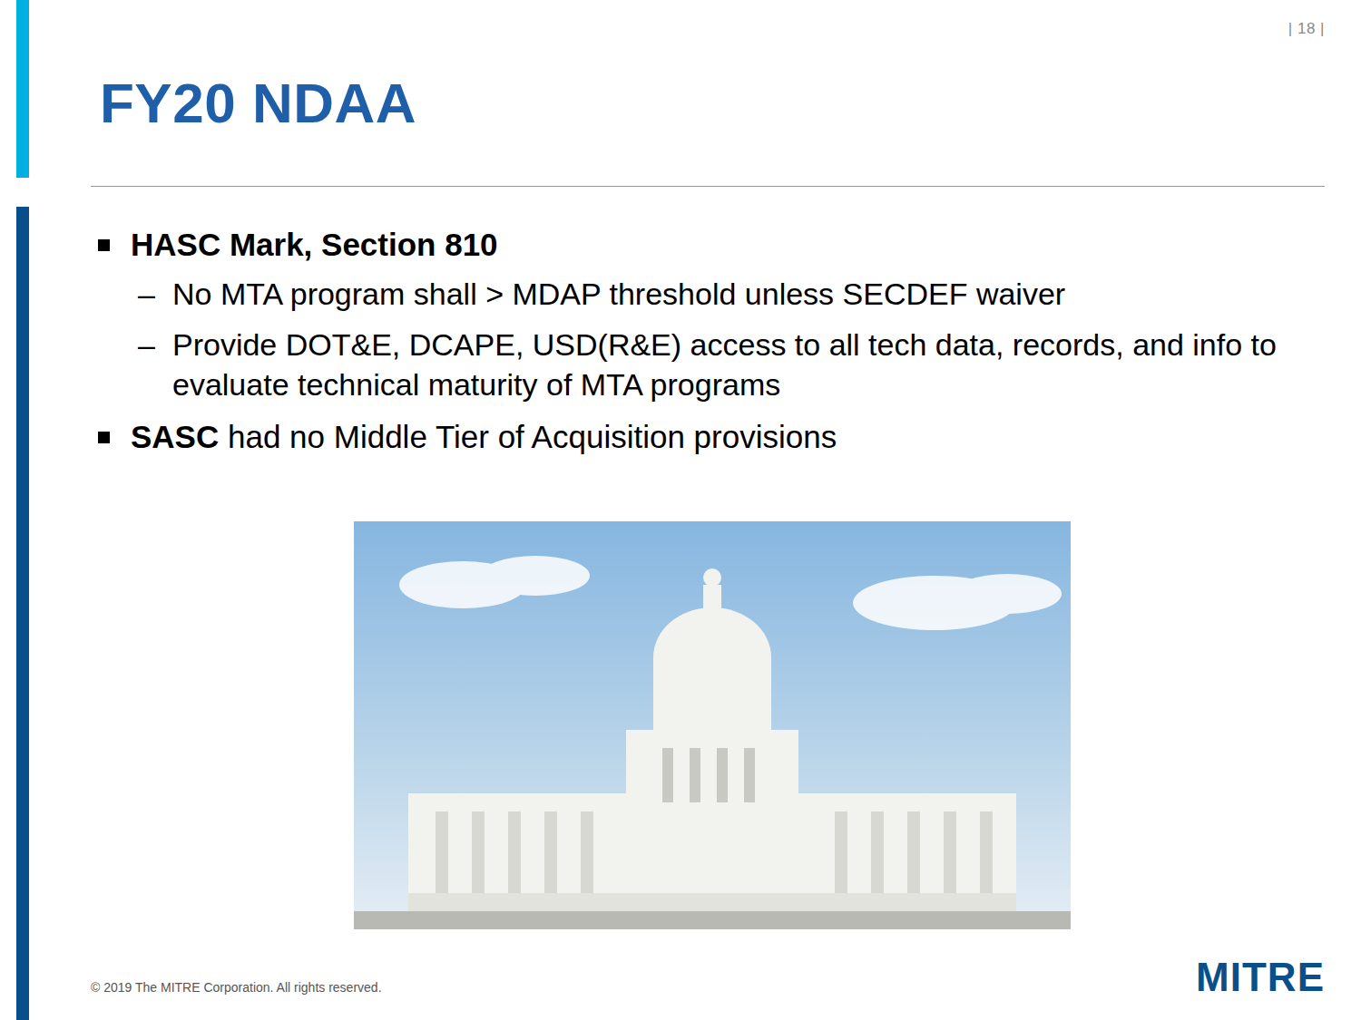| 18 |
FY20 NDAA
HASC Mark, Section 810
No MTA program shall > MDAP threshold unless SECDEF waiver
Provide DOT&E, DCAPE, USD(R&E) access to all tech data, records, and info to evaluate technical maturity of MTA programs
SASC had no Middle Tier of Acquisition provisions
© 2019 The MITRE Corporation. All rights reserved.
MITRE